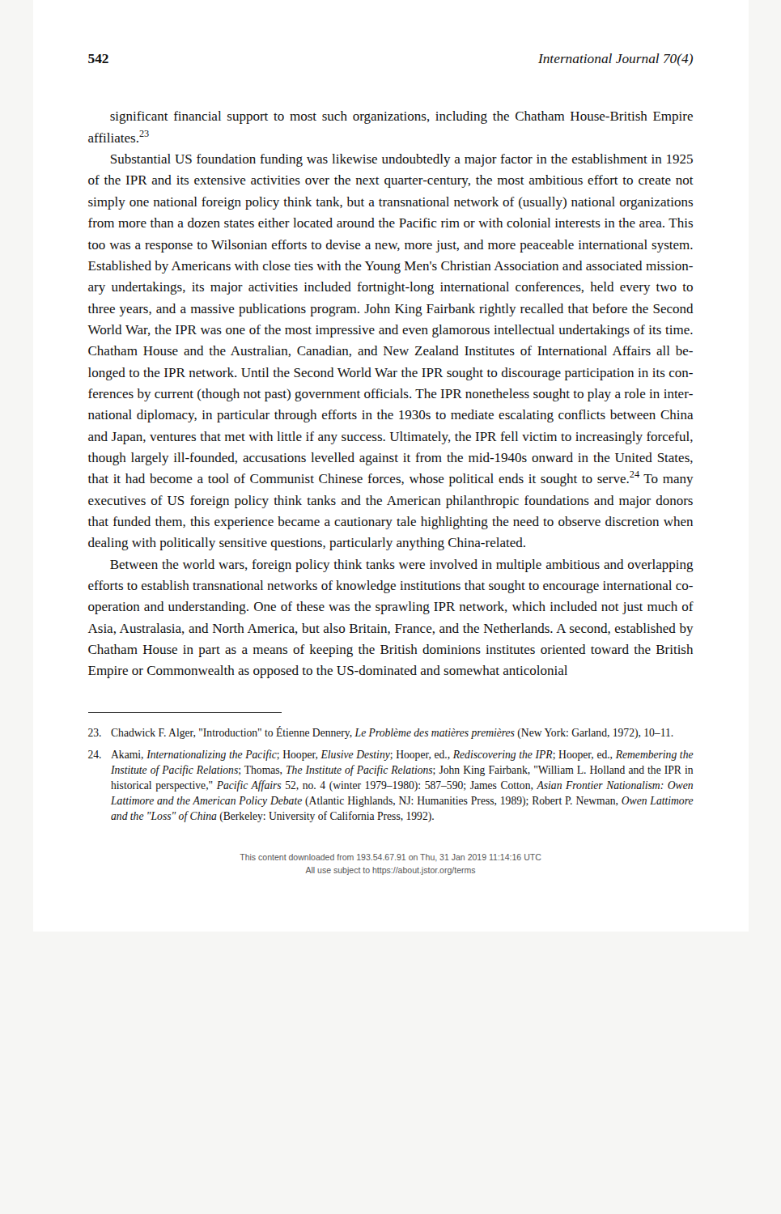542 International Journal 70(4)
significant financial support to most such organizations, including the Chatham House-British Empire affiliates.23
Substantial US foundation funding was likewise undoubtedly a major factor in the establishment in 1925 of the IPR and its extensive activities over the next quarter-century, the most ambitious effort to create not simply one national foreign policy think tank, but a transnational network of (usually) national organizations from more than a dozen states either located around the Pacific rim or with colonial interests in the area. This too was a response to Wilsonian efforts to devise a new, more just, and more peaceable international system. Established by Americans with close ties with the Young Men's Christian Association and associated missionary undertakings, its major activities included fortnight-long international conferences, held every two to three years, and a massive publications program. John King Fairbank rightly recalled that before the Second World War, the IPR was one of the most impressive and even glamorous intellectual undertakings of its time. Chatham House and the Australian, Canadian, and New Zealand Institutes of International Affairs all belonged to the IPR network. Until the Second World War the IPR sought to discourage participation in its conferences by current (though not past) government officials. The IPR nonetheless sought to play a role in international diplomacy, in particular through efforts in the 1930s to mediate escalating conflicts between China and Japan, ventures that met with little if any success. Ultimately, the IPR fell victim to increasingly forceful, though largely ill-founded, accusations levelled against it from the mid-1940s onward in the United States, that it had become a tool of Communist Chinese forces, whose political ends it sought to serve.24 To many executives of US foreign policy think tanks and the American philanthropic foundations and major donors that funded them, this experience became a cautionary tale highlighting the need to observe discretion when dealing with politically sensitive questions, particularly anything China-related.
Between the world wars, foreign policy think tanks were involved in multiple ambitious and overlapping efforts to establish transnational networks of knowledge institutions that sought to encourage international cooperation and understanding. One of these was the sprawling IPR network, which included not just much of Asia, Australasia, and North America, but also Britain, France, and the Netherlands. A second, established by Chatham House in part as a means of keeping the British dominions institutes oriented toward the British Empire or Commonwealth as opposed to the US-dominated and somewhat anticolonial
23. Chadwick F. Alger, "Introduction" to Étienne Dennery, Le Problème des matières premières (New York: Garland, 1972), 10–11.
24. Akami, Internationalizing the Pacific; Hooper, Elusive Destiny; Hooper, ed., Rediscovering the IPR; Hooper, ed., Remembering the Institute of Pacific Relations; Thomas, The Institute of Pacific Relations; John King Fairbank, "William L. Holland and the IPR in historical perspective," Pacific Affairs 52, no. 4 (winter 1979–1980): 587–590; James Cotton, Asian Frontier Nationalism: Owen Lattimore and the American Policy Debate (Atlantic Highlands, NJ: Humanities Press, 1989); Robert P. Newman, Owen Lattimore and the "Loss" of China (Berkeley: University of California Press, 1992).
This content downloaded from 193.54.67.91 on Thu, 31 Jan 2019 11:14:16 UTC
All use subject to https://about.jstor.org/terms